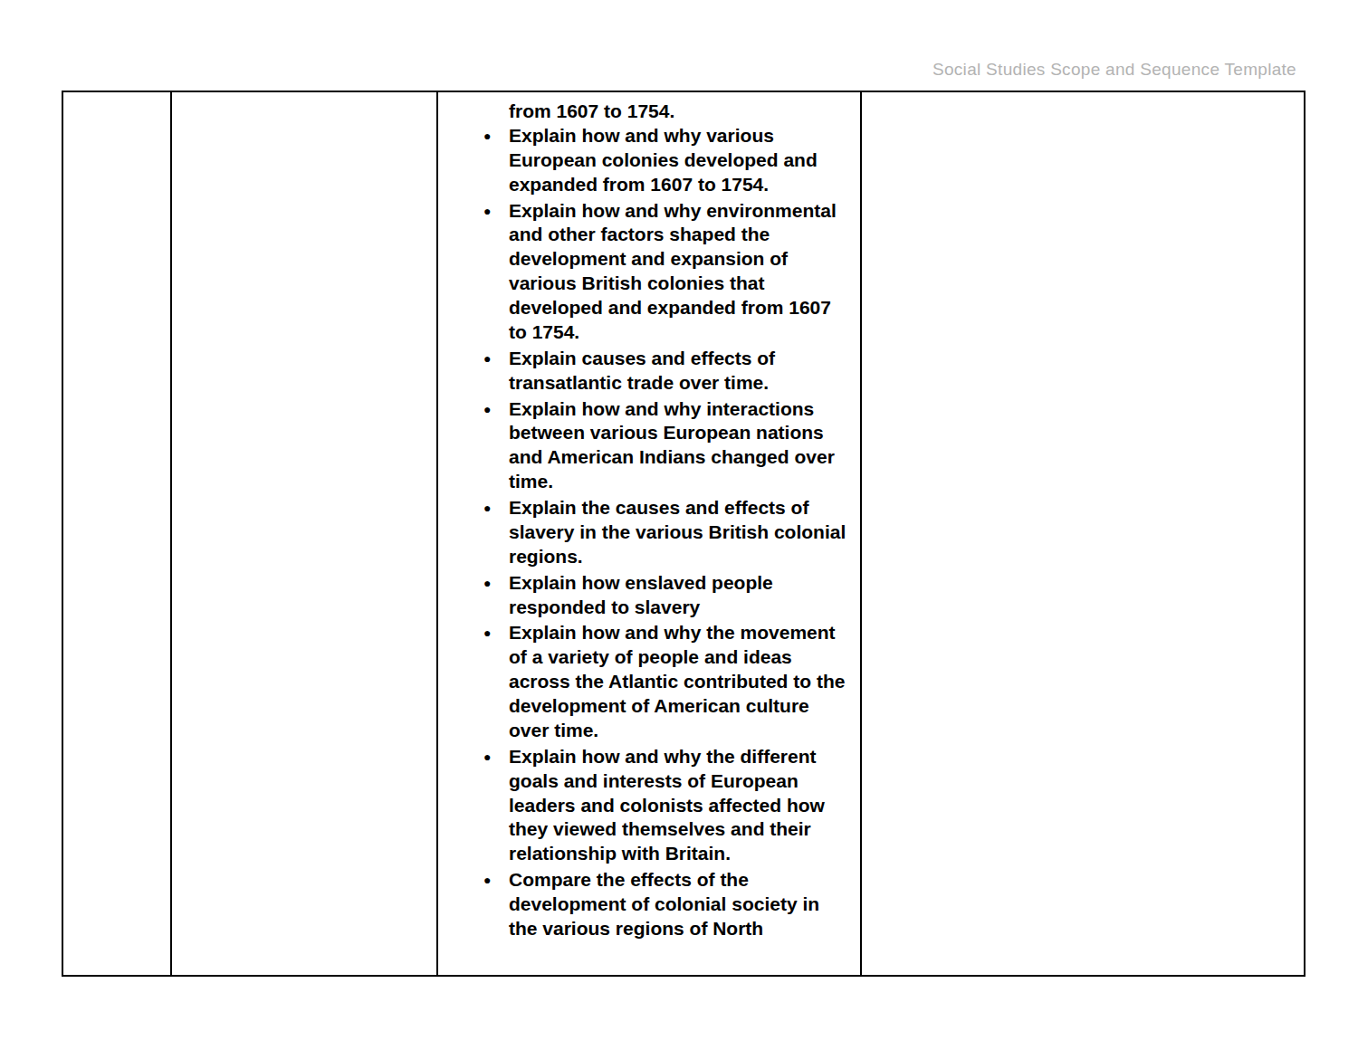Social Studies Scope and Sequence Template
| | | from 1607 to 1754. Explain how and why various European colonies developed and expanded from 1607 to 1754. Explain how and why environmental and other factors shaped the development and expansion of various British colonies that developed and expanded from 1607 to 1754. Explain causes and effects of transatlantic trade over time. Explain how and why interactions between various European nations and American Indians changed over time. Explain the causes and effects of slavery in the various British colonial regions. Explain how enslaved people responded to slavery Explain how and why the movement of a variety of people and ideas across the Atlantic contributed to the development of American culture over time. Explain how and why the different goals and interests of European leaders and colonists affected how they viewed themselves and their relationship with Britain. Compare the effects of the development of colonial society in the various regions of North | |